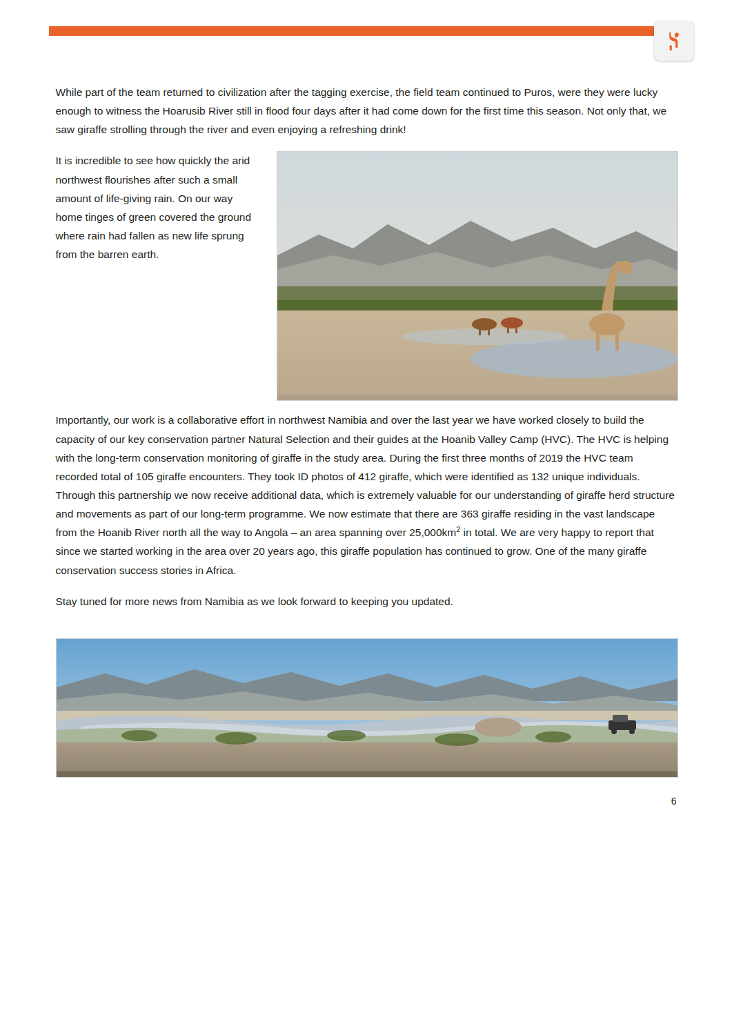While part of the team returned to civilization after the tagging exercise, the field team continued to Puros, were they were lucky enough to witness the Hoarusib River still in flood four days after it had come down for the first time this season. Not only that, we saw giraffe strolling through the river and even enjoying a refreshing drink!
It is incredible to see how quickly the arid northwest flourishes after such a small amount of life-giving rain. On our way home tinges of green covered the ground where rain had fallen as new life sprung from the barren earth.
Importantly, our work is a collaborative effort in northwest Namibia and over the last year we have worked closely to build the capacity of our key conservation partner Natural Selection and their guides at the Hoanib Valley Camp (HVC). The HVC is helping with the long-term conservation monitoring of giraffe in the study area. During the first three months of 2019 the HVC team recorded total of 105 giraffe encounters. They took ID photos of 412 giraffe, which were identified as 132 unique individuals. Through this partnership we now receive additional data, which is extremely valuable for our understanding of giraffe herd structure and movements as part of our long-term programme. We now estimate that there are 363 giraffe residing in the vast landscape from the Hoanib River north all the way to Angola – an area spanning over 25,000km2 in total. We are very happy to report that since we started working in the area over 20 years ago, this giraffe population has continued to grow. One of the many giraffe conservation success stories in Africa.
Stay tuned for more news from Namibia as we look forward to keeping you updated.
6